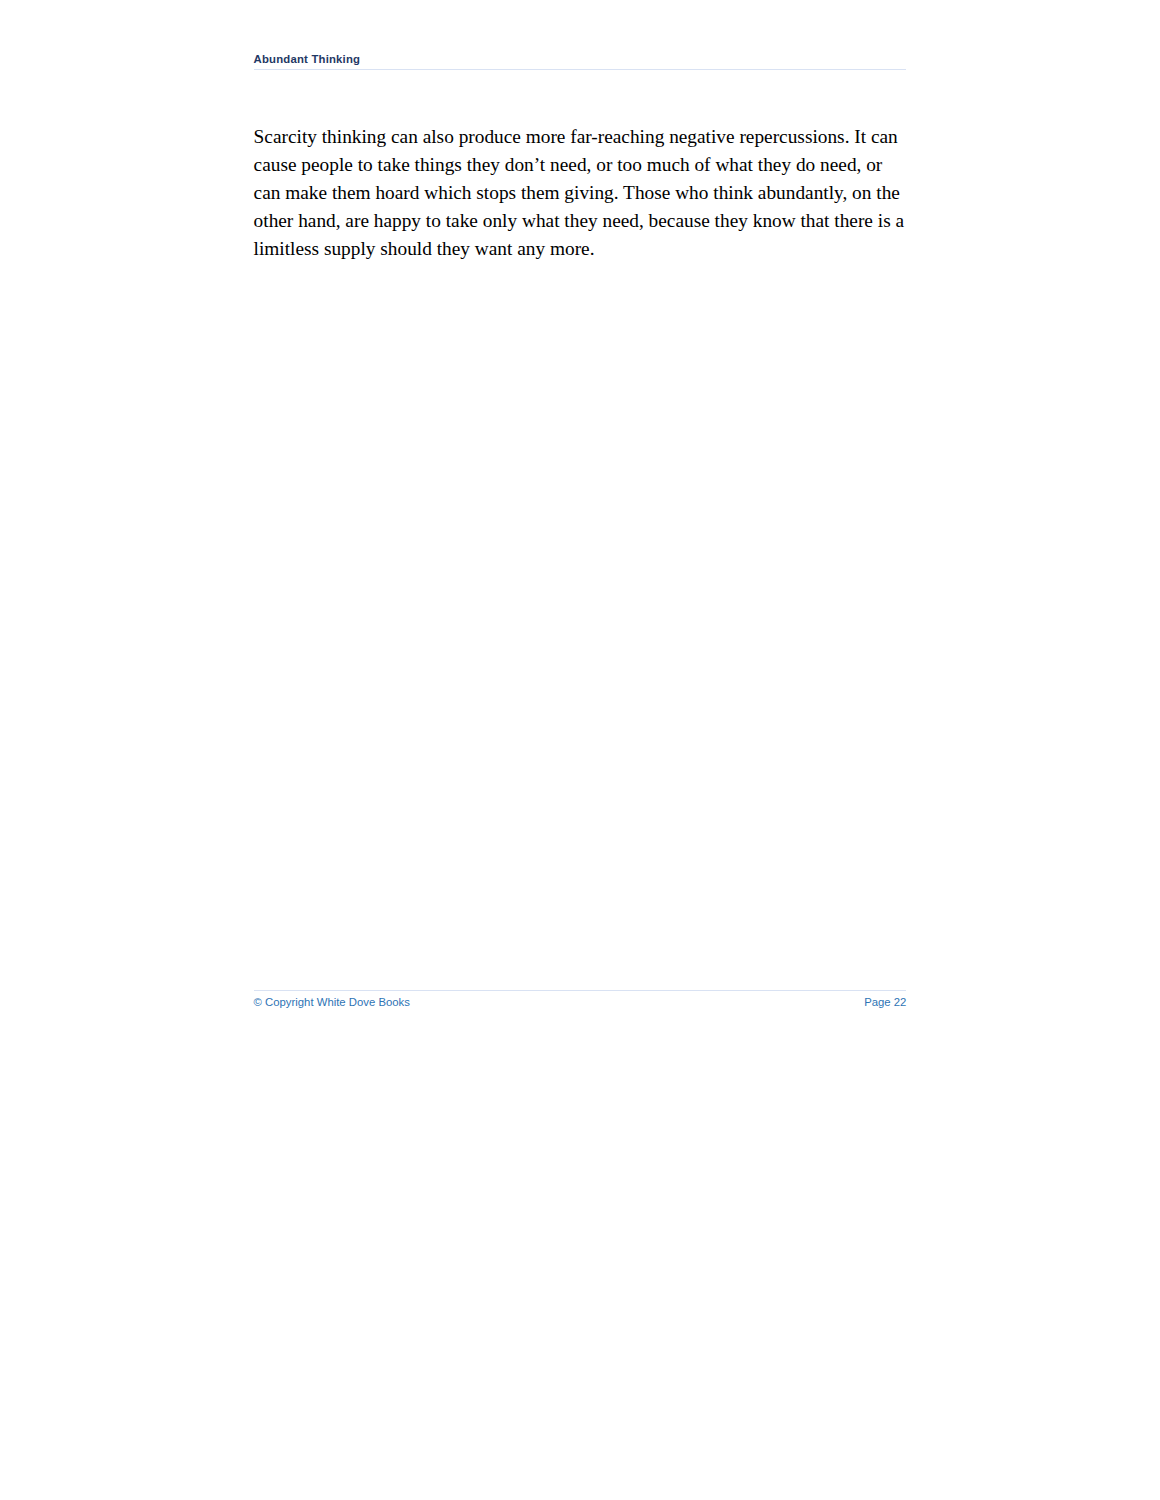Abundant Thinking
Scarcity thinking can also produce more far-reaching negative repercussions. It can cause people to take things they don’t need, or too much of what they do need, or can make them hoard which stops them giving. Those who think abundantly, on the other hand, are happy to take only what they need, because they know that there is a limitless supply should they want any more.
© Copyright White Dove Books
Page 22